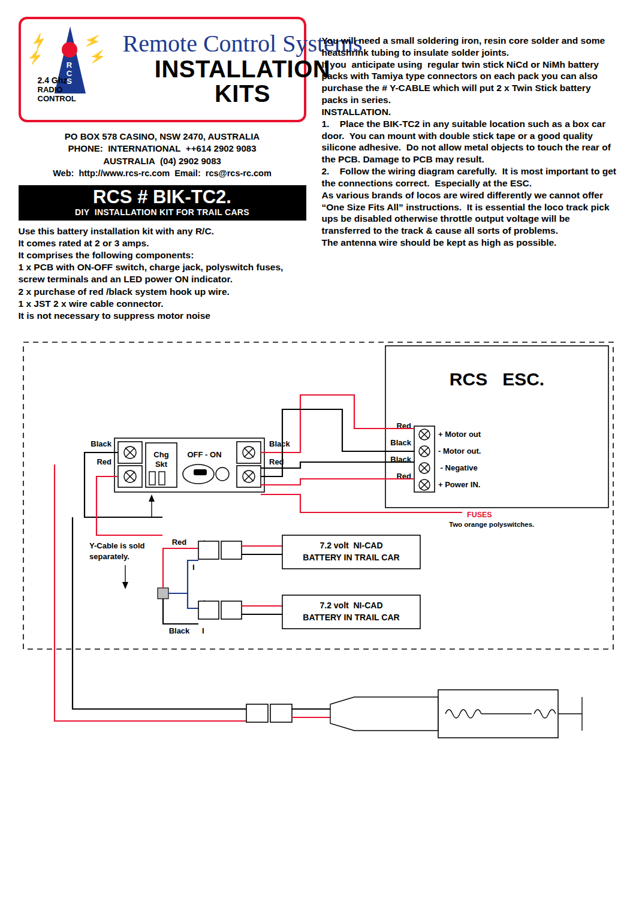⚡
⚡
⚡
⚡
R
C
S
2.4 Ghz
RADIO
CONTROL
Remote Control Systems
INSTALLATION
KITS
PO BOX 578 CASINO, NSW 2470, AUSTRALIA
PHONE: INTERNATIONAL ++614 2902 9083
AUSTRALIA (04) 2902 9083
Web: http://www.rcs-rc.com Email: rcs@rcs-rc.com
RCS # BIK-TC2.
DIY INSTALLATION KIT FOR TRAIL CARS
Use this battery installation kit with any R/C.
It comes rated at 2 or 3 amps.
It comprises the following components:
1 x PCB with ON-OFF switch, charge jack, polyswitch fuses, screw terminals and an LED power ON indicator.
2 x purchase of red /black system hook up wire.
1 x JST 2 x wire cable connector.
It is not necessary to suppress motor noise
You will need a small soldering iron, resin core solder and some heatshrink tubing to insulate solder joints.
If you anticipate using regular twin stick NiCd or NiMh battery packs with Tamiya type connectors on each pack you can also purchase the # Y-CABLE which will put 2 x Twin Stick battery packs in series.
INSTALLATION.
1. Place the BIK-TC2 in any suitable location such as a box car door. You can mount with double stick tape or a good quality silicone adhesive. Do not allow metal objects to touch the rear of the PCB. Damage to PCB may result.
2. Follow the wiring diagram carefully. It is most important to get the connections correct. Especially at the ESC.
As various brands of locos are wired differently we cannot offer “One Size Fits All” instructions. It is essential the loco track pick ups be disabled otherwise throttle output voltage will be transferred to the track & cause all sorts of problems.
The antenna wire should be kept as high as possible.
RCS ESC. + Motor out - Motor out. - Negative + Power IN. Red Black Black Red Chg Skt OFF - ON Black Red Black Red FUSES Two orange polyswitches. Y-Cable is sold separately. Red + I + Black I 7.2 volt NI-CAD BATTERY IN TRAIL CAR 7.2 volt NI-CAD BATTERY IN TRAIL CAR